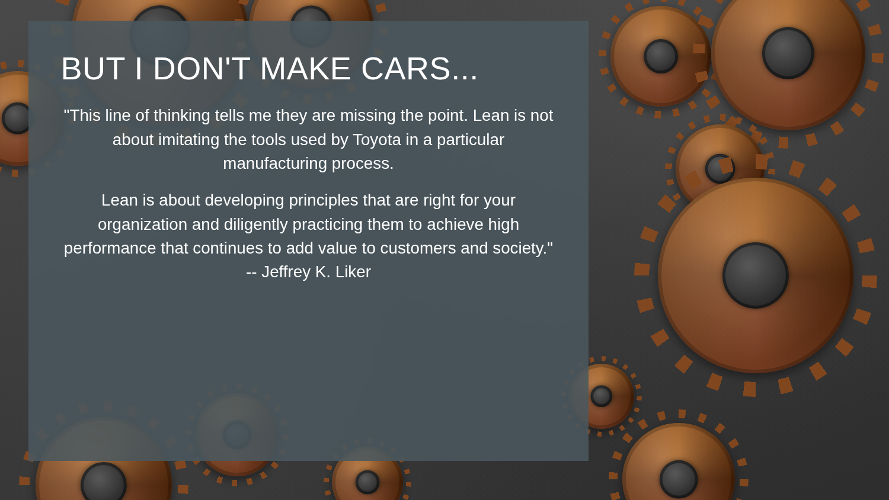But I don't make cars...
"This line of thinking tells me they are missing the point. Lean is not about imitating the tools used by Toyota in a particular manufacturing process.
Lean is about developing principles that are right for your organization and diligently practicing them to achieve high performance that continues to add value to customers and society." -- Jeffrey K. Liker